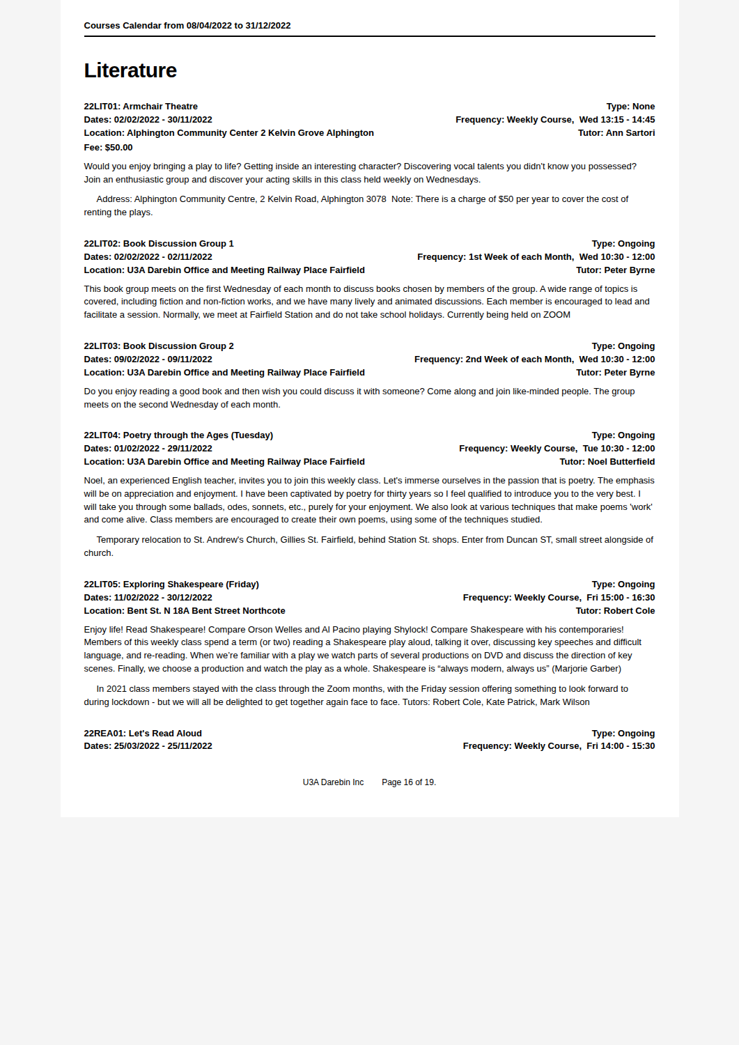Courses Calendar from 08/04/2022 to 31/12/2022
Literature
22LIT01: Armchair Theatre Type: None
Dates: 02/02/2022 - 30/11/2022 Frequency: Weekly Course, Wed 13:15 - 14:45
Location: Alphington Community Center 2 Kelvin Grove Alphington Tutor: Ann Sartori
Fee: $50.00
Would you enjoy bringing a play to life? Getting inside an interesting character? Discovering vocal talents you didn't know you possessed? Join an enthusiastic group and discover your acting skills in this class held weekly on Wednesdays.
Address: Alphington Community Centre, 2 Kelvin Road, Alphington 3078 Note: There is a charge of $50 per year to cover the cost of renting the plays.
22LIT02: Book Discussion Group 1 Type: Ongoing
Dates: 02/02/2022 - 02/11/2022 Frequency: 1st Week of each Month, Wed 10:30 - 12:00
Location: U3A Darebin Office and Meeting Railway Place Fairfield Tutor: Peter Byrne
This book group meets on the first Wednesday of each month to discuss books chosen by members of the group. A wide range of topics is covered, including fiction and non-fiction works, and we have many lively and animated discussions. Each member is encouraged to lead and facilitate a session. Normally, we meet at Fairfield Station and do not take school holidays. Currently being held on ZOOM
22LIT03: Book Discussion Group 2 Type: Ongoing
Dates: 09/02/2022 - 09/11/2022 Frequency: 2nd Week of each Month, Wed 10:30 - 12:00
Location: U3A Darebin Office and Meeting Railway Place Fairfield Tutor: Peter Byrne
Do you enjoy reading a good book and then wish you could discuss it with someone? Come along and join like-minded people. The group meets on the second Wednesday of each month.
22LIT04: Poetry through the Ages (Tuesday) Type: Ongoing
Dates: 01/02/2022 - 29/11/2022 Frequency: Weekly Course, Tue 10:30 - 12:00
Location: U3A Darebin Office and Meeting Railway Place Fairfield Tutor: Noel Butterfield
Noel, an experienced English teacher, invites you to join this weekly class. Let's immerse ourselves in the passion that is poetry. The emphasis will be on appreciation and enjoyment. I have been captivated by poetry for thirty years so I feel qualified to introduce you to the very best. I will take you through some ballads, odes, sonnets, etc., purely for your enjoyment. We also look at various techniques that make poems 'work' and come alive. Class members are encouraged to create their own poems, using some of the techniques studied.
Temporary relocation to St. Andrew's Church, Gillies St. Fairfield, behind Station St. shops. Enter from Duncan ST, small street alongside of church.
22LIT05: Exploring Shakespeare (Friday) Type: Ongoing
Dates: 11/02/2022 - 30/12/2022 Frequency: Weekly Course, Fri 15:00 - 16:30
Location: Bent St. N 18A Bent Street Northcote Tutor: Robert Cole
Enjoy life! Read Shakespeare! Compare Orson Welles and Al Pacino playing Shylock! Compare Shakespeare with his contemporaries! Members of this weekly class spend a term (or two) reading a Shakespeare play aloud, talking it over, discussing key speeches and difficult language, and re-reading. When we’re familiar with a play we watch parts of several productions on DVD and discuss the direction of key scenes. Finally, we choose a production and watch the play as a whole. Shakespeare is “always modern, always us” (Marjorie Garber)
In 2021 class members stayed with the class through the Zoom months, with the Friday session offering something to look forward to during lockdown - but we will all be delighted to get together again face to face. Tutors: Robert Cole, Kate Patrick, Mark Wilson
22REA01: Let's Read Aloud Type: Ongoing
Dates: 25/03/2022 - 25/11/2022 Frequency: Weekly Course, Fri 14:00 - 15:30
U3A Darebin Inc Page 16 of 19.